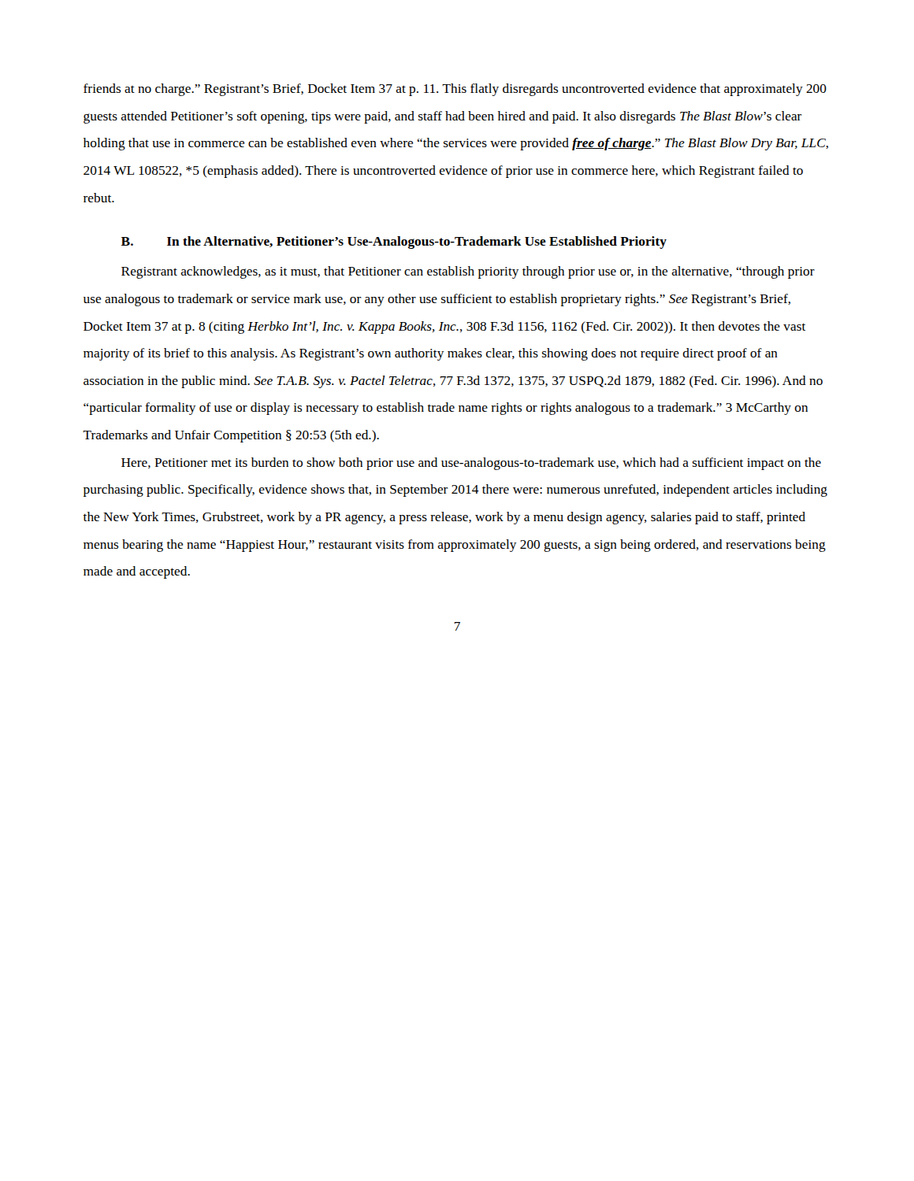friends at no charge.” Registrant’s Brief, Docket Item 37 at p. 11. This flatly disregards uncontroverted evidence that approximately 200 guests attended Petitioner’s soft opening, tips were paid, and staff had been hired and paid. It also disregards The Blast Blow’s clear holding that use in commerce can be established even where “the services were provided free of charge.” The Blast Blow Dry Bar, LLC, 2014 WL 108522, *5 (emphasis added). There is uncontroverted evidence of prior use in commerce here, which Registrant failed to rebut.
B. In the Alternative, Petitioner’s Use-Analogous-to-Trademark Use Established Priority
Registrant acknowledges, as it must, that Petitioner can establish priority through prior use or, in the alternative, “through prior use analogous to trademark or service mark use, or any other use sufficient to establish proprietary rights.” See Registrant’s Brief, Docket Item 37 at p. 8 (citing Herbko Int’l, Inc. v. Kappa Books, Inc., 308 F.3d 1156, 1162 (Fed. Cir. 2002)). It then devotes the vast majority of its brief to this analysis. As Registrant’s own authority makes clear, this showing does not require direct proof of an association in the public mind. See T.A.B. Sys. v. Pactel Teletrac, 77 F.3d 1372, 1375, 37 USPQ.2d 1879, 1882 (Fed. Cir. 1996). And no “particular formality of use or display is necessary to establish trade name rights or rights analogous to a trademark.” 3 McCarthy on Trademarks and Unfair Competition § 20:53 (5th ed.).
Here, Petitioner met its burden to show both prior use and use-analogous-to-trademark use, which had a sufficient impact on the purchasing public. Specifically, evidence shows that, in September 2014 there were: numerous unrefuted, independent articles including the New York Times, Grubstreet, work by a PR agency, a press release, work by a menu design agency, salaries paid to staff, printed menus bearing the name “Happiest Hour,” restaurant visits from approximately 200 guests, a sign being ordered, and reservations being made and accepted.
7